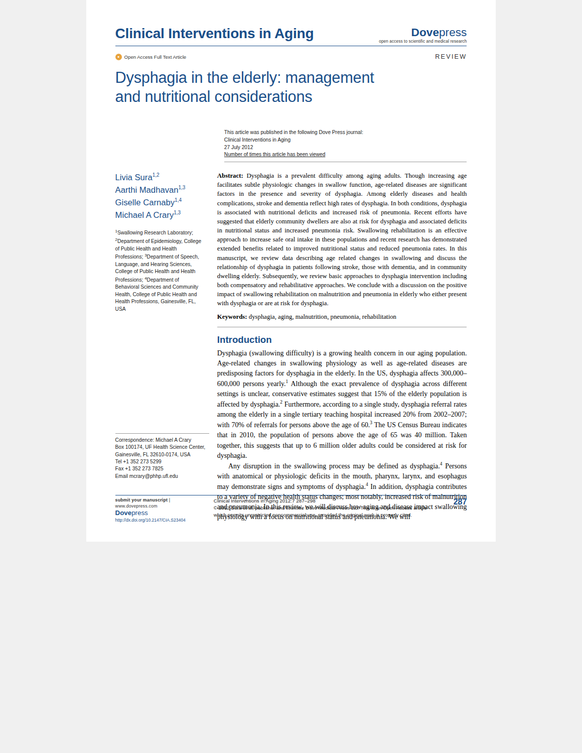Clinical Interventions in Aging
Dove press
open access to scientific and medical research
•Open Access Full Text Article
REVIEW
Dysphagia in the elderly: management
and nutritional considerations
This article was published in the following Dove Press journal:
Clinical Interventions in Aging
27 July 2012
Number of times this article has been viewed
Livia Sura1,2
Aarthi Madhavan1,3
Giselle Carnaby1,4
Michael A Crary1,3
1Swallowing Research Laboratory; 2Department of Epidemiology, College of Public Health and Health Professions; 3Department of Speech, Language, and Hearing Sciences, College of Public Health and Health Professions; 4Department of Behavioral Sciences and Community Health, College of Public Health and Health Professions, Gainesville, FL, USA
Correspondence: Michael A Crary
Box 100174, UF Health Science Center,
Gainesville, FL 32610-0174, USA
Tel +1 352 273 5299
Fax +1 352 273 7825
Email mcrary@phhp.ufl.edu
Abstract: Dysphagia is a prevalent difficulty among aging adults. Though increasing age facilitates subtle physiologic changes in swallow function, age-related diseases are significant factors in the presence and severity of dysphagia. Among elderly diseases and health complications, stroke and dementia reflect high rates of dysphagia. In both conditions, dysphagia is associated with nutritional deficits and increased risk of pneumonia. Recent efforts have suggested that elderly community dwellers are also at risk for dysphagia and associated deficits in nutritional status and increased pneumonia risk. Swallowing rehabilitation is an effective approach to increase safe oral intake in these populations and recent research has demonstrated extended benefits related to improved nutritional status and reduced pneumonia rates. In this manuscript, we review data describing age related changes in swallowing and discuss the relationship of dysphagia in patients following stroke, those with dementia, and in community dwelling elderly. Subsequently, we review basic approaches to dysphagia intervention including both compensatory and rehabilitative approaches. We conclude with a discussion on the positive impact of swallowing rehabilitation on malnutrition and pneumonia in elderly who either present with dysphagia or are at risk for dysphagia.
Keywords: dysphagia, aging, malnutrition, pneumonia, rehabilitation
Introduction
Dysphagia (swallowing difficulty) is a growing health concern in our aging population. Age-related changes in swallowing physiology as well as age-related diseases are predisposing factors for dysphagia in the elderly. In the US, dysphagia affects 300,000–600,000 persons yearly.1 Although the exact prevalence of dysphagia across different settings is unclear, conservative estimates suggest that 15% of the elderly population is affected by dysphagia.2 Furthermore, according to a single study, dysphagia referral rates among the elderly in a single tertiary teaching hospital increased 20% from 2002–2007; with 70% of referrals for persons above the age of 60.3 The US Census Bureau indicates that in 2010, the population of persons above the age of 65 was 40 million. Taken together, this suggests that up to 6 million older adults could be considered at risk for dysphagia.
Any disruption in the swallowing process may be defined as dysphagia.4 Persons with anatomical or physiologic deficits in the mouth, pharynx, larynx, and esophagus may demonstrate signs and symptoms of dysphagia.4 In addition, dysphagia contributes to a variety of negative health status changes; most notably, increased risk of malnutrition and pneumonia. In this review, we will discuss how aging and disease impact swallowing physiology with a focus on nutritional status and pneumonia. We will
submit your manuscript | www.dovepress.com
Dovepress
http://dx.doi.org/10.2147/CIA.S23404
287
Clinical Interventions in Aging 2012:7 287–298
© 2012 Sura et al, publisher and licensee Dove Medical Press Ltd. This is an Open Access article
which permits unrestricted noncommercial use, provided the original work is properly cited.